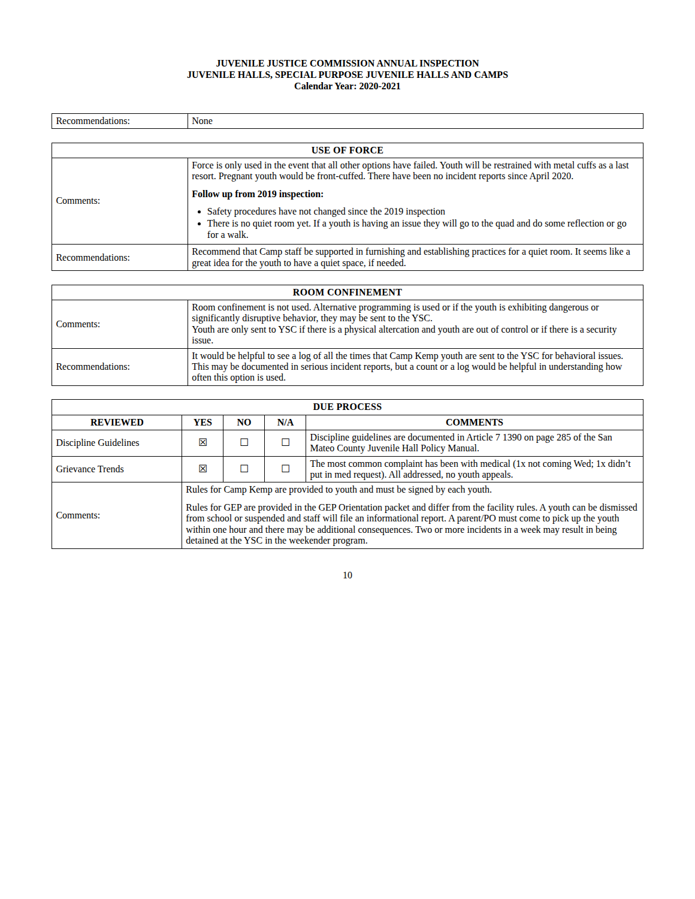JUVENILE JUSTICE COMMISSION ANNUAL INSPECTION
JUVENILE HALLS, SPECIAL PURPOSE JUVENILE HALLS AND CAMPS
Calendar Year: 2020-2021
| Recommendations: | None |
| USE OF FORCE |
| Comments: | Force is only used in the event that all other options have failed. Youth will be restrained with metal cuffs as a last resort. Pregnant youth would be front-cuffed. There have been no incident reports since April 2020. Follow up from 2019 inspection: Safety procedures have not changed since the 2019 inspection There is no quiet room yet. If a youth is having an issue they will go to the quad and do some reflection or go for a walk. |
| Recommendations: | Recommend that Camp staff be supported in furnishing and establishing practices for a quiet room. It seems like a great idea for the youth to have a quiet space, if needed. |
| ROOM CONFINEMENT |
| Comments: | Room confinement is not used. Alternative programming is used or if the youth is exhibiting dangerous or significantly disruptive behavior, they may be sent to the YSC. Youth are only sent to YSC if there is a physical altercation and youth are out of control or if there is a security issue. |
| Recommendations: | It would be helpful to see a log of all the times that Camp Kemp youth are sent to the YSC for behavioral issues. This may be documented in serious incident reports, but a count or a log would be helpful in understanding how often this option is used. |
| DUE PROCESS |
| REVIEWED | YES | NO | N/A | COMMENTS |
| Discipline Guidelines | ☒ | ☐ | ☐ | Discipline guidelines are documented in Article 7 1390 on page 285 of the San Mateo County Juvenile Hall Policy Manual. |
| Grievance Trends | ☒ | ☐ | ☐ | The most common complaint has been with medical (1x not coming Wed; 1x didn’t put in med request). All addressed, no youth appeals. |
| Comments: | Rules for Camp Kemp are provided to youth and must be signed by each youth. Rules for GEP are provided in the GEP Orientation packet and differ from the facility rules. A youth can be dismissed from school or suspended and staff will file an informational report. A parent/PO must come to pick up the youth within one hour and there may be additional consequences. Two or more incidents in a week may result in being detained at the YSC in the weekender program. |
10